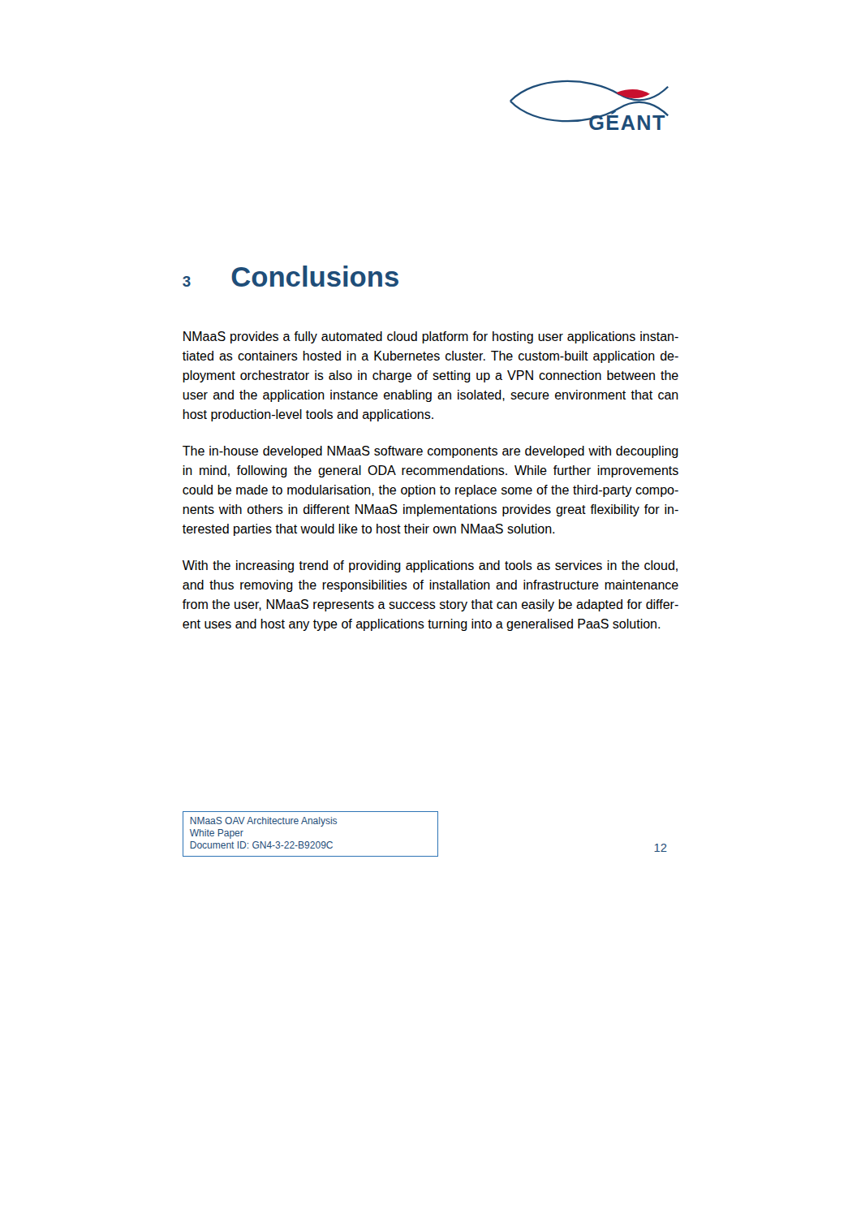GÉANT
3 Conclusions
NMaaS provides a fully automated cloud platform for hosting user applications instantiated as containers hosted in a Kubernetes cluster. The custom-built application deployment orchestrator is also in charge of setting up a VPN connection between the user and the application instance enabling an isolated, secure environment that can host production-level tools and applications.
The in-house developed NMaaS software components are developed with decoupling in mind, following the general ODA recommendations. While further improvements could be made to modularisation, the option to replace some of the third-party components with others in different NMaaS implementations provides great flexibility for interested parties that would like to host their own NMaaS solution.
With the increasing trend of providing applications and tools as services in the cloud, and thus removing the responsibilities of installation and infrastructure maintenance from the user, NMaaS represents a success story that can easily be adapted for different uses and host any type of applications turning into a generalised PaaS solution.
NMaaS OAV Architecture Analysis
White Paper
Document ID: GN4-3-22-B9209C
12